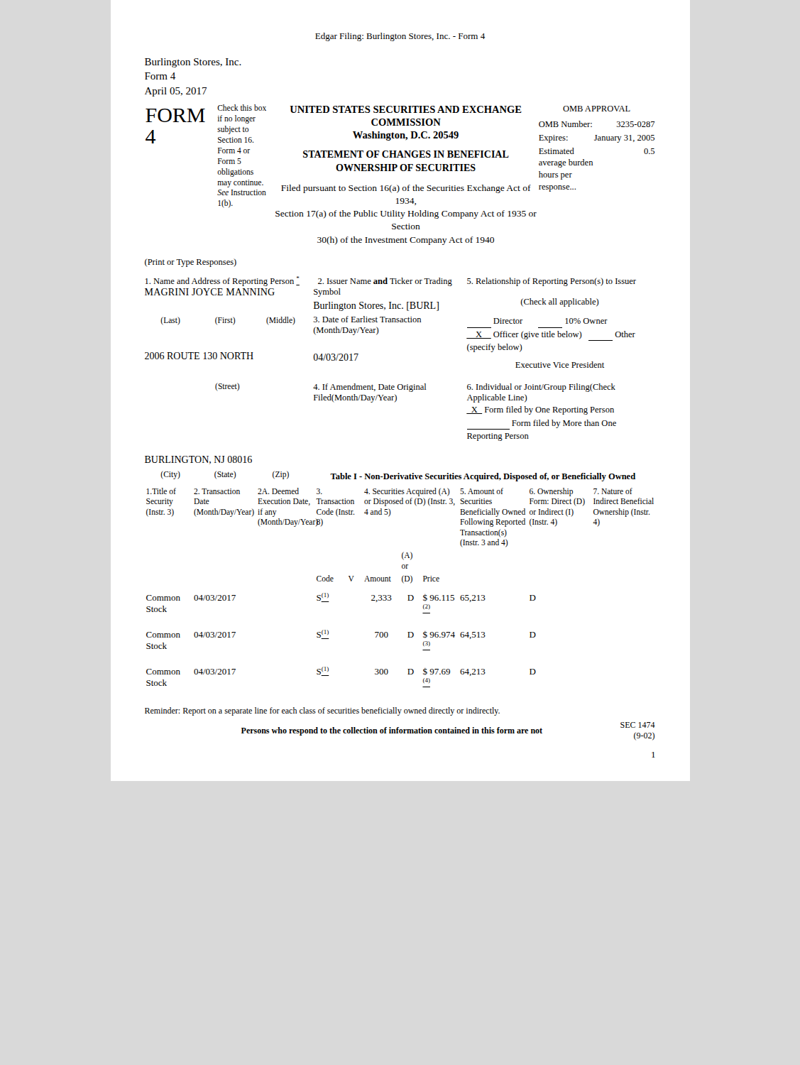Edgar Filing: Burlington Stores, Inc. - Form 4
Burlington Stores, Inc.
Form 4
April 05, 2017
| FORM 4 | Check this box if no longer subject to Section 16. Form 4 or Form 5 obligations may continue. See Instruction 1(b). | UNITED STATES SECURITIES AND EXCHANGE COMMISSION Washington, D.C. 20549 STATEMENT OF CHANGES IN BENEFICIAL OWNERSHIP OF SECURITIES Filed pursuant to Section 16(a) of the Securities Exchange Act of 1934, Section 17(a) of the Public Utility Holding Company Act of 1935 or Section 30(h) of the Investment Company Act of 1940 | OMB APPROVAL / OMB Number: / 3235-0287 / / Expires: / January 31, 2005 / / Estimated average burden hours per response... / 0.5 / |
(Print or Type Responses)
| 1. Name and Address of Reporting Person * MAGRINI JOYCE MANNING | 2. Issuer Name and Ticker or Trading Symbol Burlington Stores, Inc. [BURL] | 5. Relationship of Reporting Person(s) to Issuer (Check all applicable) |
| / (Last) / (First) / (Middle) / | 3. Date of Earliest Transaction (Month/Day/Year) | Director 10% Owner __X__ Officer (give title below) Other (specify below) Executive Vice President |
| 2006 ROUTE 130 NORTH | 04/03/2017 |
| (Street) | 4. If Amendment, Date Original Filed(Month/Day/Year) | 6. Individual or Joint/Group Filing(Check Applicable Line) _X_ Form filed by One Reporting Person Form filed by More than One Reporting Person |
| BURLINGTON, NJ 08016 | | |
| / (City) / (State) / (Zip) / | Table I - Non-Derivative Securities Acquired, Disposed of, or Beneficially Owned |
| 1.Title of Security (Instr. 3) | 2. Transaction Date (Month/Day/Year) | 2A. Deemed Execution Date, if any (Month/Day/Year) | 3. Transaction Code (Instr. 8) | 4. Securities Acquired (A) or Disposed of (D) (Instr. 3, 4 and 5) | 5. Amount of Securities Beneficially Owned Following Reported Transaction(s) (Instr. 3 and 4) | 6. Ownership Form: Direct (D) or Indirect (I) (Instr. 4) | 7. Nature of Indirect Beneficial Ownership (Instr. 4) |
| --- | --- | --- | --- | --- | --- | --- | --- |
| | | | | | | (A) or | | | | |
| | | | Code | V | Amount | (D) | Price | | | |
| Common Stock | 04/03/2017 | | S (1) | | 2,333 | D | $ 96.115 (2) | 65,213 | D | |
| Common Stock | 04/03/2017 | | S (1) | | 700 | D | $ 96.974 (3) | 64,513 | D | |
| Common Stock | 04/03/2017 | | S (1) | | 300 | D | $ 97.69 (4) | 64,213 | D | |
Reminder: Report on a separate line for each class of securities beneficially owned directly or indirectly.
| Persons who respond to the collection of information contained in this form are not | SEC 1474 (9-02) |
1